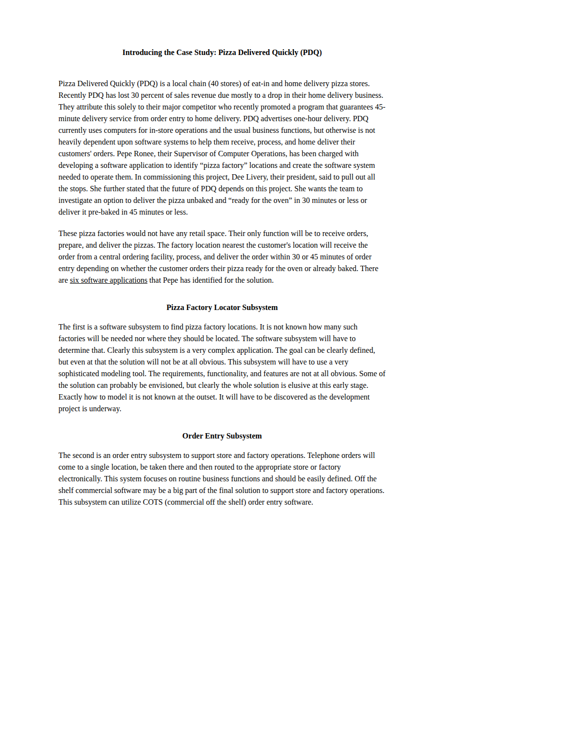Introducing the Case Study: Pizza Delivered Quickly (PDQ)
Pizza Delivered Quickly (PDQ) is a local chain (40 stores) of eat-in and home delivery pizza stores. Recently PDQ has lost 30 percent of sales revenue due mostly to a drop in their home delivery business. They attribute this solely to their major competitor who recently promoted a program that guarantees 45-minute delivery service from order entry to home delivery. PDQ advertises one-hour delivery. PDQ currently uses computers for in-store operations and the usual business functions, but otherwise is not heavily dependent upon software systems to help them receive, process, and home deliver their customers' orders. Pepe Ronee, their Supervisor of Computer Operations, has been charged with developing a software application to identify “pizza factory” locations and create the software system needed to operate them. In commissioning this project, Dee Livery, their president, said to pull out all the stops. She further stated that the future of PDQ depends on this project. She wants the team to investigate an option to deliver the pizza unbaked and “ready for the oven” in 30 minutes or less or deliver it pre-baked in 45 minutes or less.
These pizza factories would not have any retail space. Their only function will be to receive orders, prepare, and deliver the pizzas. The factory location nearest the customer's location will receive the order from a central ordering facility, process, and deliver the order within 30 or 45 minutes of order entry depending on whether the customer orders their pizza ready for the oven or already baked. There are six software applications that Pepe has identified for the solution.
Pizza Factory Locator Subsystem
The first is a software subsystem to find pizza factory locations. It is not known how many such factories will be needed nor where they should be located. The software subsystem will have to determine that. Clearly this subsystem is a very complex application. The goal can be clearly defined, but even at that the solution will not be at all obvious. This subsystem will have to use a very sophisticated modeling tool. The requirements, functionality, and features are not at all obvious. Some of the solution can probably be envisioned, but clearly the whole solution is elusive at this early stage. Exactly how to model it is not known at the outset. It will have to be discovered as the development project is underway.
Order Entry Subsystem
The second is an order entry subsystem to support store and factory operations. Telephone orders will come to a single location, be taken there and then routed to the appropriate store or factory electronically. This system focuses on routine business functions and should be easily defined. Off the shelf commercial software may be a big part of the final solution to support store and factory operations. This subsystem can utilize COTS (commercial off the shelf) order entry software.